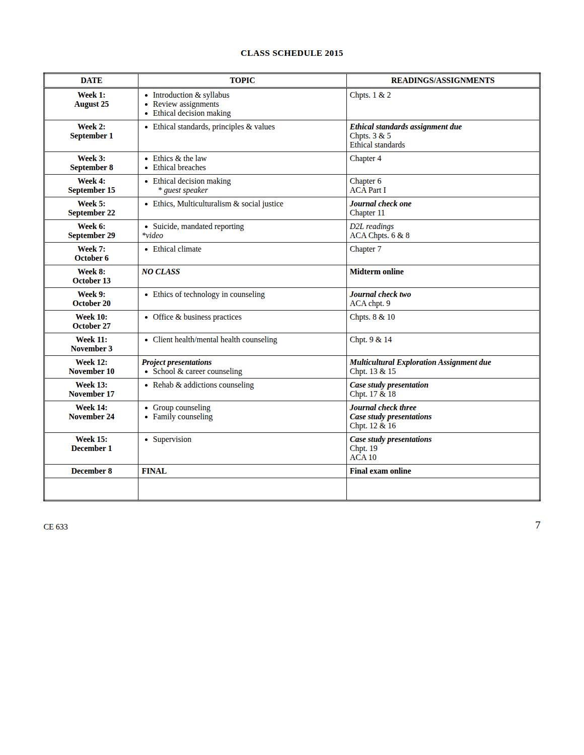CLASS SCHEDULE 2015
| DATE | TOPIC | READINGS/ ASSIGNMENTS |
| --- | --- | --- |
| Week 1: August 25 | Introduction & syllabus Review assignments Ethical decision making | Chpts. 1 & 2 |
| Week 2: September 1 | Ethical standards, principles & values | Ethical standards assignment due Chpts. 3 & 5 Ethical standards |
| Week 3: September 8 | Ethics & the law Ethical breaches | Chapter 4 |
| Week 4: September 15 | Ethical decision making * guest speaker | Chapter 6 ACA Part I |
| Week 5: September 22 | Ethics, Multiculturalism & social justice | Journal check one Chapter 11 |
| Week 6: September 29 | Suicide, mandated reporting *video | D2L readings ACA Chpts. 6 & 8 |
| Week 7: October 6 | Ethical climate | Chapter 7 |
| Week 8: October 13 | NO CLASS | Midterm online |
| Week 9: October 20 | Ethics of technology in counseling | Journal check two ACA chpt. 9 |
| Week 10: October 27 | Office & business practices | Chpts. 8 & 10 |
| Week 11: November 3 | Client health/mental health counseling | Chpt. 9 & 14 |
| Week 12: November 10 | Project presentations School & career counseling | Multicultural Exploration Assignment due Chpt. 13 & 15 |
| Week 13: November 17 | Rehab & addictions counseling | Case study presentation Chpt. 17 & 18 |
| Week 14: November 24 | Group counseling Family counseling | Journal check three Case study presentations Chpt. 12 & 16 |
| Week 15: December 1 | Supervision | Case study presentations Chpt. 19 ACA 10 |
| December 8 | FINAL | Final exam online |
CE 633 7